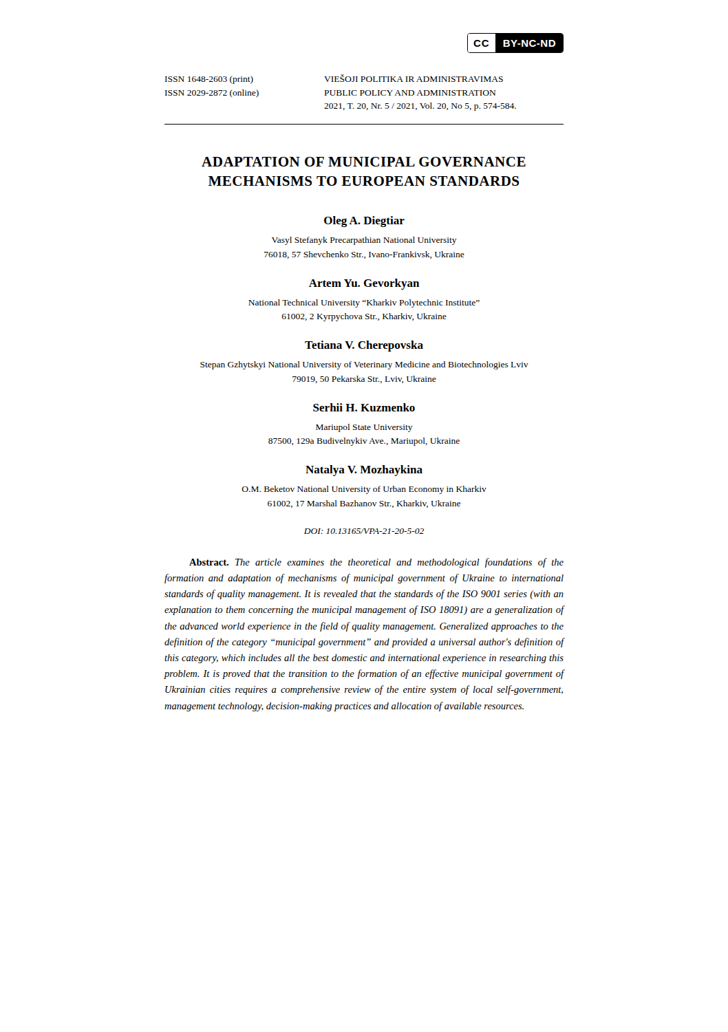CC BY-NC-ND
ISSN 1648-2603 (print)
ISSN 2029-2872 (online)
VIEŠOJI POLITIKA IR ADMINISTRAVIMAS
PUBLIC POLICY AND ADMINISTRATION
2021, T. 20, Nr. 5 / 2021, Vol. 20, No 5, p. 574-584.
Adaptation of Municipal Governance
Mechanisms to European Standards
Oleg A. Diegtiar
Vasyl Stefanyk Precarpathian National University 76018, 57 Shevchenko Str., Ivano-Frankivsk, Ukraine
Artem Yu. Gevorkyan
National Technical University “Kharkiv Polytechnic Institute” 61002, 2 Kyrpychova Str., Kharkiv, Ukraine
Tetiana V. Cherepovska
Stepan Gzhytskyi National University of Veterinary Medicine and Biotechnologies Lviv 79019, 50 Pekarska Str., Lviv, Ukraine
Serhii H. Kuzmenko
Mariupol State University 87500, 129a Budivelnykiv Ave., Mariupol, Ukraine
Natalya V. Mozhaykina
O.M. Beketov National University of Urban Economy in Kharkiv 61002, 17 Marshal Bazhanov Str., Kharkiv, Ukraine
DOI: 10.13165/VPA-21-20-5-02
Abstract. The article examines the theoretical and methodological foundations of the formation and adaptation of mechanisms of municipal government of Ukraine to international standards of quality management. It is revealed that the standards of the ISO 9001 series (with an explanation to them concerning the municipal management of ISO 18091) are a generalization of the advanced world experience in the field of quality management. Generalized approaches to the definition of the category “municipal government” and provided a universal author's definition of this category, which includes all the best domestic and international experience in researching this problem. It is proved that the transition to the formation of an effective municipal government of Ukrainian cities requires a comprehensive review of the entire system of local self-government, management technology, decision-making practices and allocation of available resources.